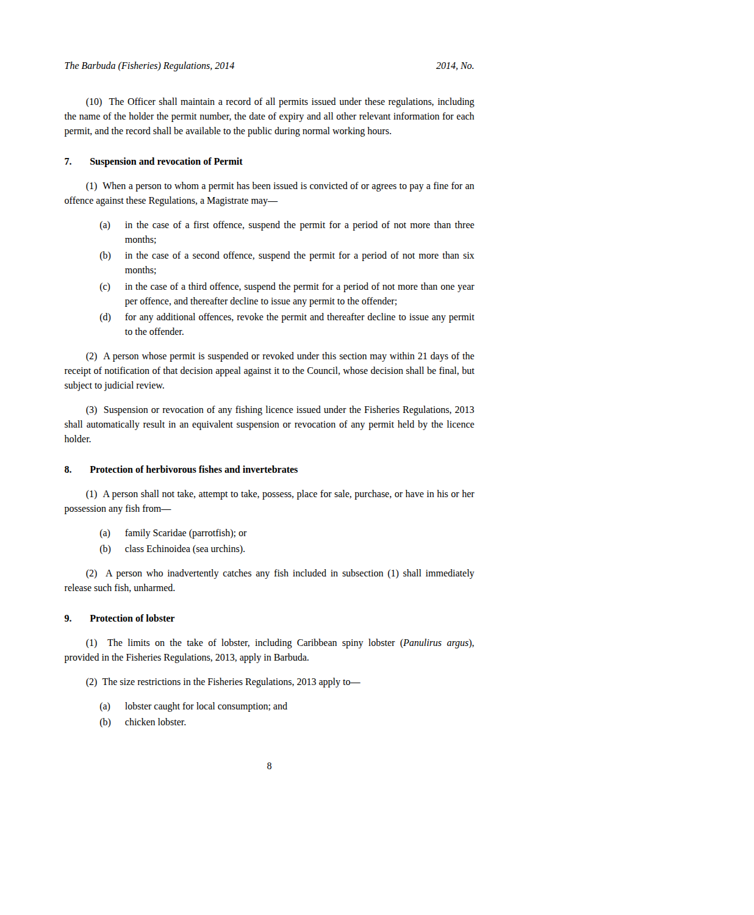The Barbuda (Fisheries) Regulations, 2014
2014, No.
(10) The Officer shall maintain a record of all permits issued under these regulations, including the name of the holder the permit number, the date of expiry and all other relevant information for each permit, and the record shall be available to the public during normal working hours.
7. Suspension and revocation of Permit
(1) When a person to whom a permit has been issued is convicted of or agrees to pay a fine for an offence against these Regulations, a Magistrate may—
(a) in the case of a first offence, suspend the permit for a period of not more than three months;
(b) in the case of a second offence, suspend the permit for a period of not more than six months;
(c) in the case of a third offence, suspend the permit for a period of not more than one year per offence, and thereafter decline to issue any permit to the offender;
(d) for any additional offences, revoke the permit and thereafter decline to issue any permit to the offender.
(2) A person whose permit is suspended or revoked under this section may within 21 days of the receipt of notification of that decision appeal against it to the Council, whose decision shall be final, but subject to judicial review.
(3) Suspension or revocation of any fishing licence issued under the Fisheries Regulations, 2013 shall automatically result in an equivalent suspension or revocation of any permit held by the licence holder.
8. Protection of herbivorous fishes and invertebrates
(1) A person shall not take, attempt to take, possess, place for sale, purchase, or have in his or her possession any fish from—
(a) family Scaridae (parrotfish); or
(b) class Echinoidea (sea urchins).
(2) A person who inadvertently catches any fish included in subsection (1) shall immediately release such fish, unharmed.
9. Protection of lobster
(1) The limits on the take of lobster, including Caribbean spiny lobster (Panulirus argus), provided in the Fisheries Regulations, 2013, apply in Barbuda.
(2) The size restrictions in the Fisheries Regulations, 2013 apply to—
(a) lobster caught for local consumption; and
(b) chicken lobster.
8